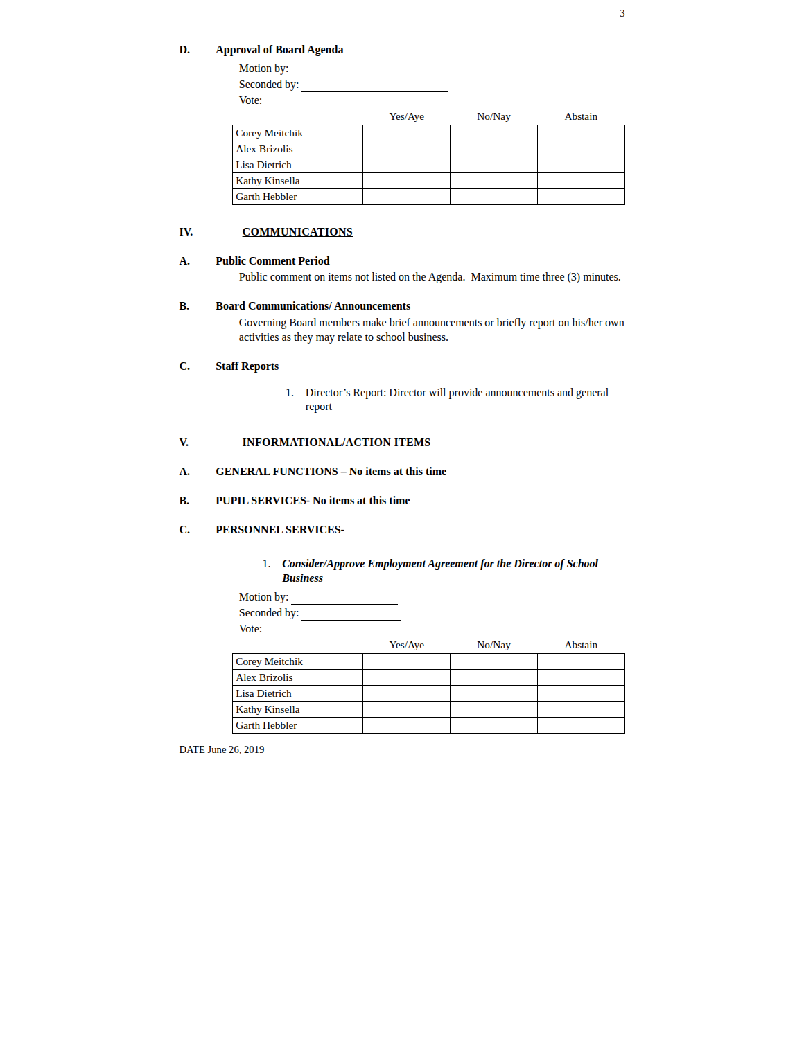3
D.
Approval of Board Agenda
Motion by:
Seconded by:
Vote:
| | Yes/Aye | No/Nay | Abstain |
| Corey Meitchik | | | |
| Alex Brizolis | | | |
| Lisa Dietrich | | | |
| Kathy Kinsella | | | |
| Garth Hebbler | | | |
IV.
COMMUNICATIONS
A.
Public Comment Period
Public comment on items not listed on the Agenda. Maximum time three (3) minutes.
B.
Board Communications/ Announcements
Governing Board members make brief announcements or briefly report on his/her own activities as they may relate to school business.
C.
Staff Reports
1.
Director’s Report: Director will provide announcements and general report
V.
INFORMATIONAL/ACTION ITEMS
A.
GENERAL FUNCTIONS – No items at this time
B.
PUPIL SERVICES- No items at this time
C.
PERSONNEL SERVICES-
1.
Consider/Approve Employment Agreement for the Director of School Business
Motion by:
Seconded by:
Vote:
| | Yes/Aye | No/Nay | Abstain |
| Corey Meitchik | | | |
| Alex Brizolis | | | |
| Lisa Dietrich | | | |
| Kathy Kinsella | | | |
| Garth Hebbler | | | |
DATE June 26, 2019